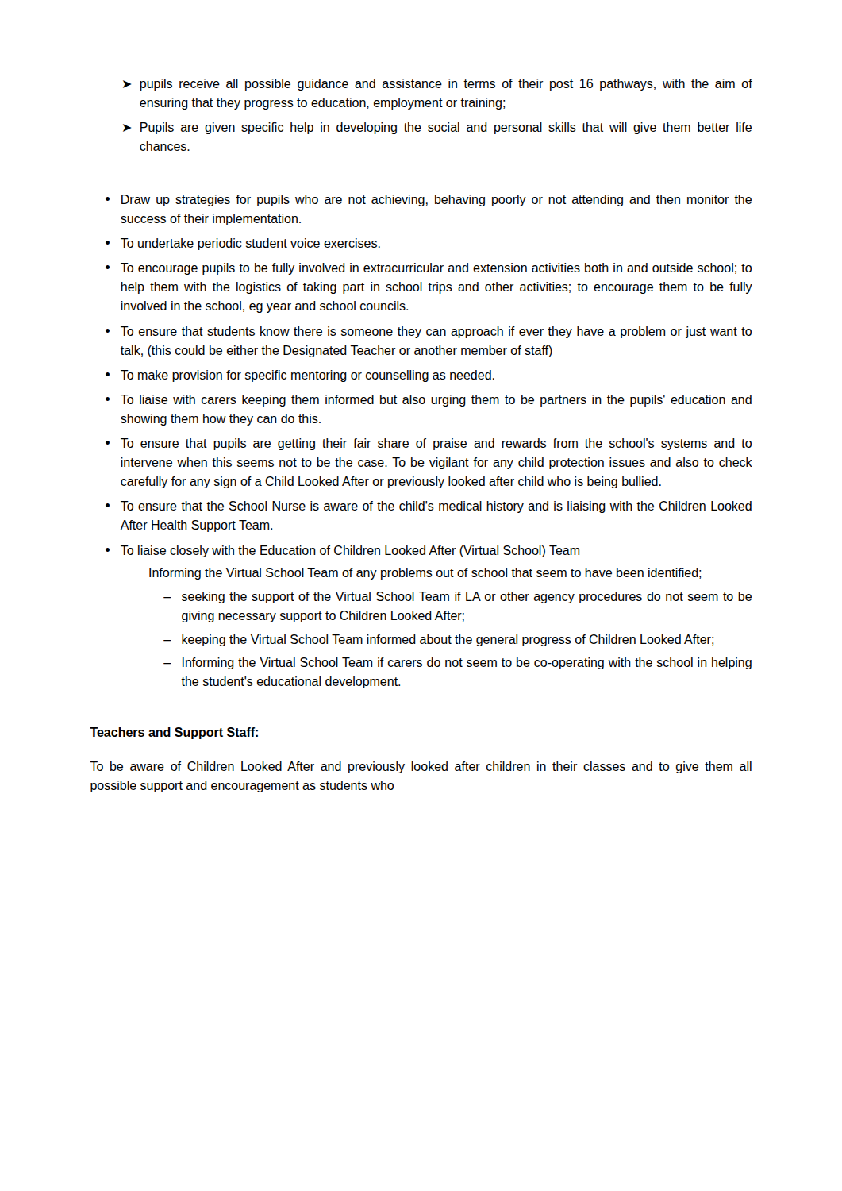pupils receive all possible guidance and assistance in terms of their post 16 pathways, with the aim of ensuring that they progress to education, employment or training;
Pupils are given specific help in developing the social and personal skills that will give them better life chances.
Draw up strategies for pupils who are not achieving, behaving poorly or not attending and then monitor the success of their implementation.
To undertake periodic student voice exercises.
To encourage pupils to be fully involved in extracurricular and extension activities both in and outside school; to help them with the logistics of taking part in school trips and other activities; to encourage them to be fully involved in the school, eg year and school councils.
To ensure that students know there is someone they can approach if ever they have a problem or just want to talk, (this could be either the Designated Teacher or another member of staff)
To make provision for specific mentoring or counselling as needed.
To liaise with carers keeping them informed but also urging them to be partners in the pupils' education and showing them how they can do this.
To ensure that pupils are getting their fair share of praise and rewards from the school's systems and to intervene when this seems not to be the case. To be vigilant for any child protection issues and also to check carefully for any sign of a Child Looked After or previously looked after child who is being bullied.
To ensure that the School Nurse is aware of the child's medical history and is liaising with the Children Looked After Health Support Team.
To liaise closely with the Education of Children Looked After (Virtual School) Team
Informing the Virtual School Team of any problems out of school that seem to have been identified;
seeking the support of the Virtual School Team if LA or other agency procedures do not seem to be giving necessary support to Children Looked After;
keeping the Virtual School Team informed about the general progress of Children Looked After;
Informing the Virtual School Team if carers do not seem to be co-operating with the school in helping the student's educational development.
Teachers and Support Staff:
To be aware of Children Looked After and previously looked after children in their classes and to give them all possible support and encouragement as students who